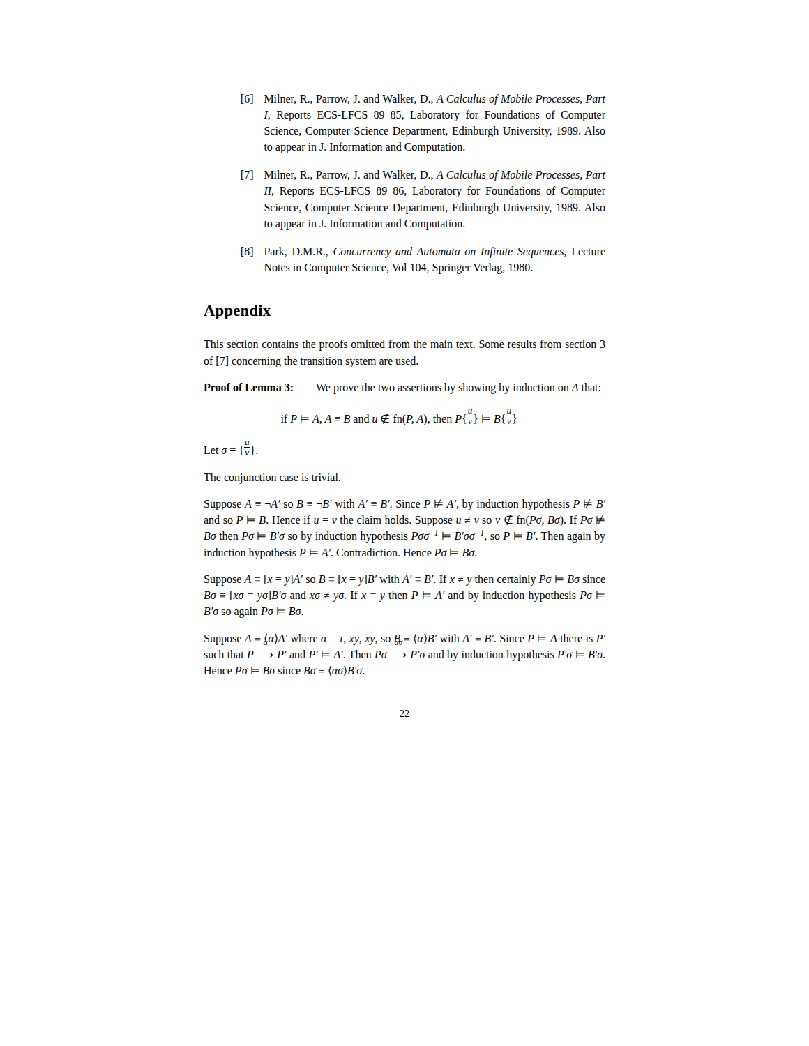[6]
Milner, R., Parrow, J. and Walker, D., A Calculus of Mobile Processes, Part I, Reports ECS-LFCS–89–85, Laboratory for Foundations of Computer Science, Computer Science Department, Edinburgh University, 1989. Also to appear in J. Information and Computation.
[7]
Milner, R., Parrow, J. and Walker, D., A Calculus of Mobile Processes, Part II, Reports ECS-LFCS–89–86, Laboratory for Foundations of Computer Science, Computer Science Department, Edinburgh University, 1989. Also to appear in J. Information and Computation.
[8]
Park, D.M.R., Concurrency and Automata on Infinite Sequences, Lecture Notes in Computer Science, Vol 104, Springer Verlag, 1980.
Appendix
This section contains the proofs omitted from the main text. Some results from section 3 of [7] concerning the transition system are used.
Proof of Lemma 3:  We prove the two assertions by showing by induction on A that:
if P ⊨ A, A ≡ B and u ∉ fn(P, A), then P{uv} ⊨ B{uv}
Let σ = {uv}.
The conjunction case is trivial.
Suppose A ≡ ¬A′ so B ≡ ¬B′ with A′ ≡ B′. Since P ⊭ A′, by induction hypothesis P ⊭ B′ and so P ⊨ B. Hence if u = v the claim holds. Suppose u ≠ v so v ∉ fn(Pσ, Bσ). If Pσ ⊭ Bσ then Pσ ⊨ B′σ so by induction hypothesis Pσσ−1 ⊨ B′σσ−1, so P ⊨ B′. Then again by induction hypothesis P ⊨ A′. Contradiction. Hence Pσ ⊨ Bσ.
Suppose A ≡ [x = y]A′ so B ≡ [x = y]B′ with A′ ≡ B′. If x ≠ y then certainly Pσ ⊨ Bσ since Bσ ≡ [xσ = yσ]B′σ and xσ ≠ yσ. If x = y then P ⊨ A′ and by induction hypothesis Pσ ⊨ B′σ so again Pσ ⊨ Bσ.
Suppose A ≡ ⟨α⟩A′ where α = τ, xy, xy, so B ≡ ⟨α⟩B′ with A′ ≡ B′. Since P ⊨ A there is P′ such that P α⟶ P′ and P′ ⊨ A′. Then Pσ ασ⟶ P′σ and by induction hypothesis P′σ ⊨ B′σ. Hence Pσ ⊨ Bσ since Bσ ≡ ⟨ασ⟩B′σ.
22